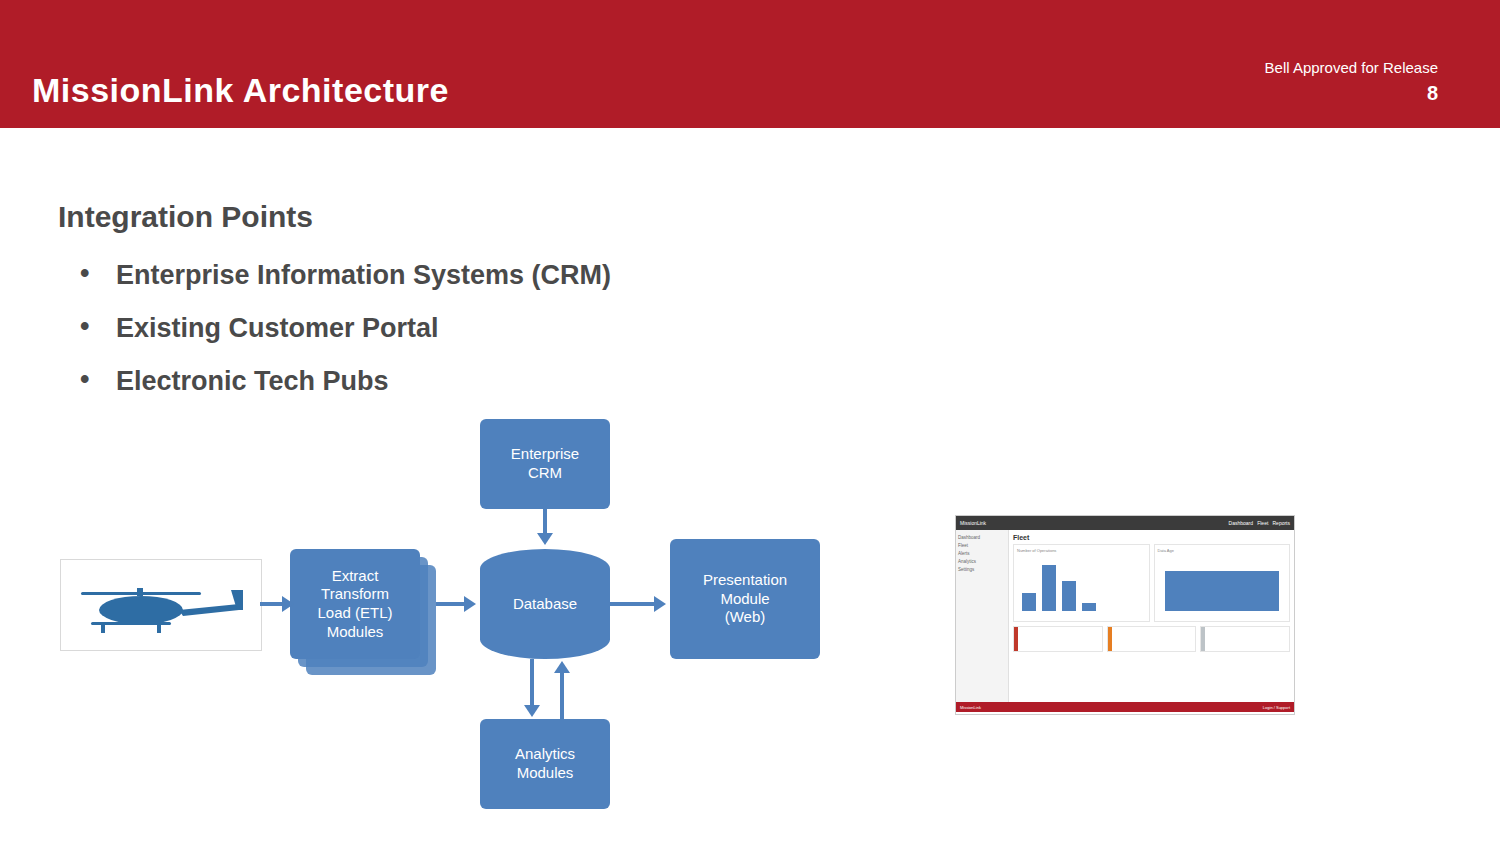MissionLink Architecture
Bell Approved for Release
8
Integration Points
Enterprise Information Systems (CRM)
Existing Customer Portal
Electronic Tech Pubs
Extract
Transform
Load (ETL)
Modules
Database
Presentation
Module
(Web)
Enterprise
CRM
Analytics
Modules
MissionLink Dashboard Fleet Reports
Dashboard
Fleet
Alerts
Analytics
Settings
Fleet
Number of Operations
Data Age
MissionLink Login / Support